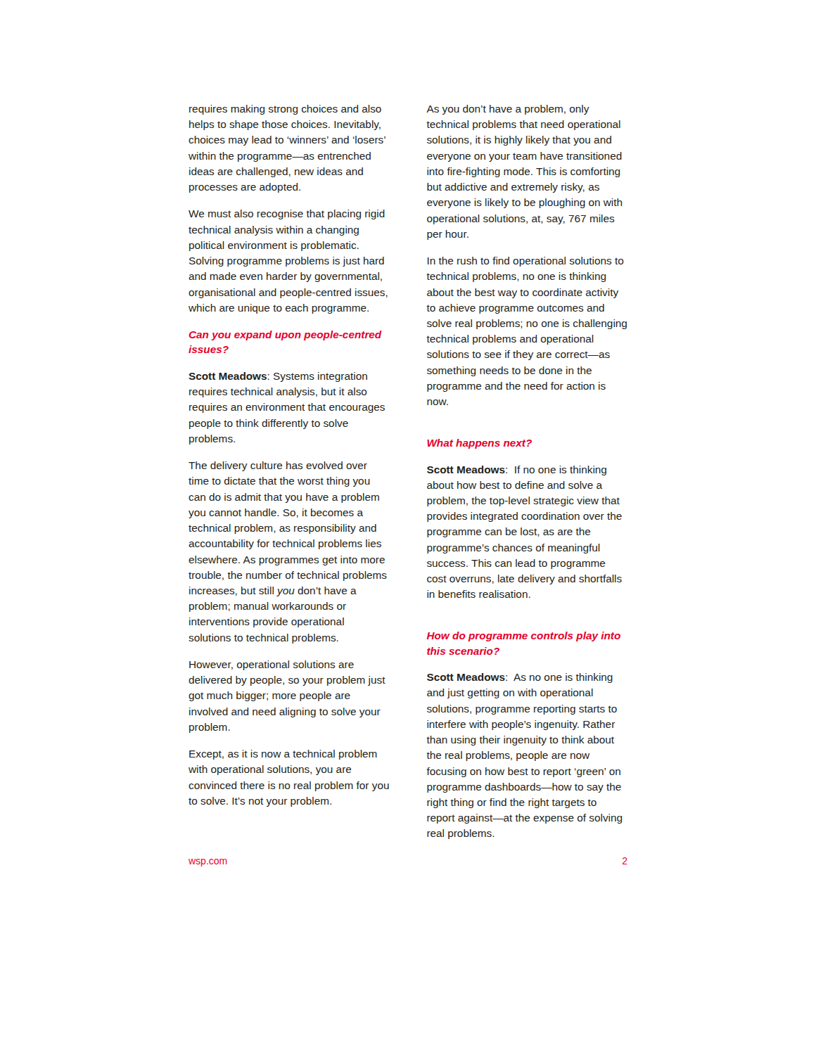requires making strong choices and also helps to shape those choices. Inevitably, choices may lead to ‘winners’ and ‘losers’ within the programme—as entrenched ideas are challenged, new ideas and processes are adopted.
We must also recognise that placing rigid technical analysis within a changing political environment is problematic. Solving programme problems is just hard and made even harder by governmental, organisational and people-centred issues, which are unique to each programme.
Can you expand upon people-centred issues?
Scott Meadows: Systems integration requires technical analysis, but it also requires an environment that encourages people to think differently to solve problems.
The delivery culture has evolved over time to dictate that the worst thing you can do is admit that you have a problem you cannot handle. So, it becomes a technical problem, as responsibility and accountability for technical problems lies elsewhere. As programmes get into more trouble, the number of technical problems increases, but still you don’t have a problem; manual workarounds or interventions provide operational solutions to technical problems.
However, operational solutions are delivered by people, so your problem just got much bigger; more people are involved and need aligning to solve your problem.
Except, as it is now a technical problem with operational solutions, you are convinced there is no real problem for you to solve. It’s not your problem.
As you don’t have a problem, only technical problems that need operational solutions, it is highly likely that you and everyone on your team have transitioned into fire-fighting mode. This is comforting but addictive and extremely risky, as everyone is likely to be ploughing on with operational solutions, at, say, 767 miles per hour.
In the rush to find operational solutions to technical problems, no one is thinking about the best way to coordinate activity to achieve programme outcomes and solve real problems; no one is challenging technical problems and operational solutions to see if they are correct—as something needs to be done in the programme and the need for action is now.
What happens next?
Scott Meadows: If no one is thinking about how best to define and solve a problem, the top-level strategic view that provides integrated coordination over the programme can be lost, as are the programme’s chances of meaningful success. This can lead to programme cost overruns, late delivery and shortfalls in benefits realisation.
How do programme controls play into this scenario?
Scott Meadows: As no one is thinking and just getting on with operational solutions, programme reporting starts to interfere with people’s ingenuity. Rather than using their ingenuity to think about the real problems, people are now focusing on how best to report ‘green’ on programme dashboards—how to say the right thing or find the right targets to report against—at the expense of solving real problems.
wsp.com 2